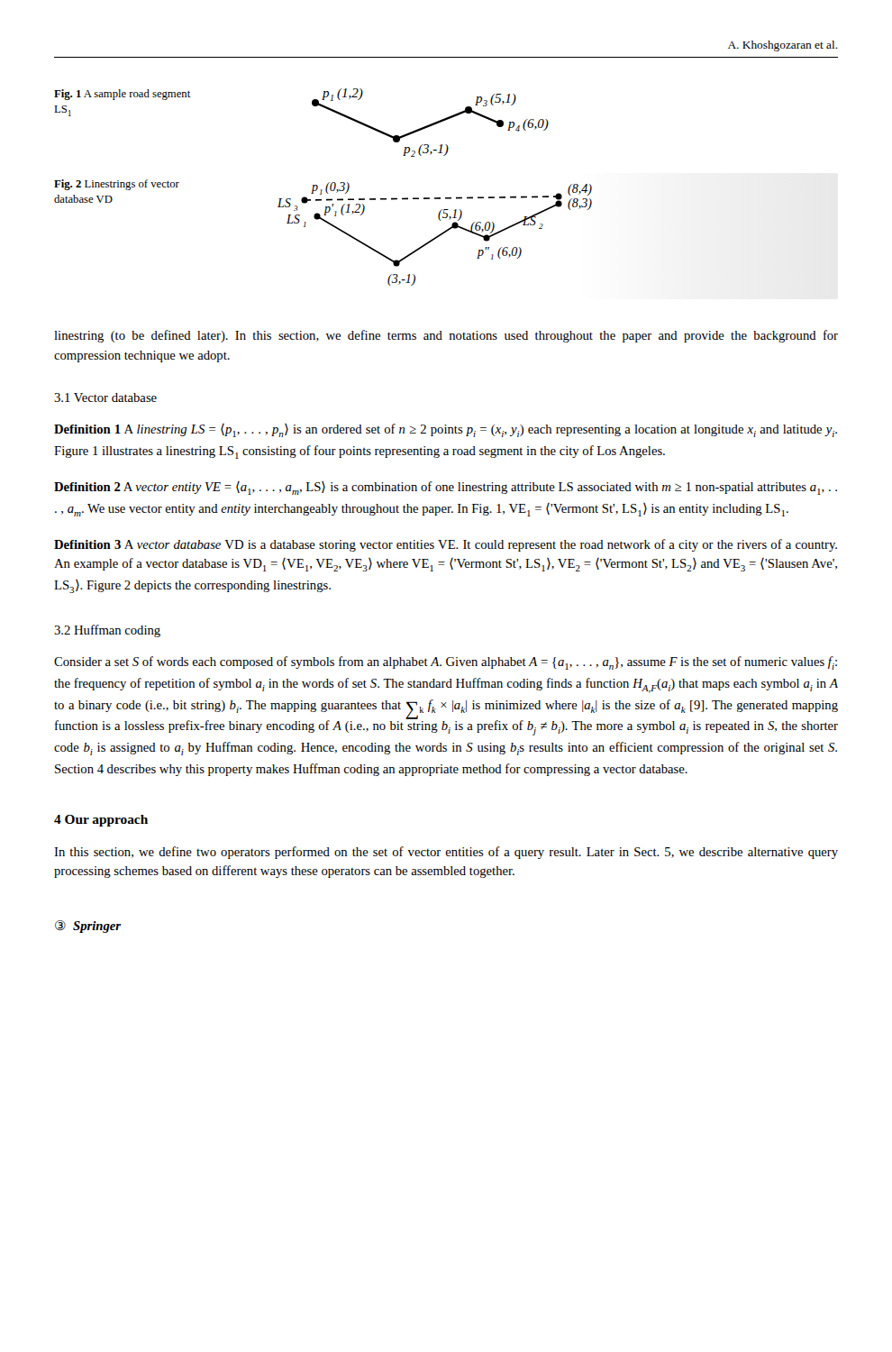A. Khoshgozaran et al.
Fig. 1 A sample road segment
LS1
p 1 (1,2) p 2 (3,-1) p 3 (5,1) p 4 (6,0)
Fig. 2 Linestrings of vector
database VD
p 1 (0,3) LS 3 LS 1 p' 1 (1,2) (5,1) (6,0) LS 2 p" 1 (6,0) (3,-1) (8,4) (8,3)
linestring (to be defined later). In this section, we define terms and notations used throughout the paper and provide the background for compression technique we adopt.
3.1 Vector database
Definition 1 A linestring LS = ⟨p 1, . . . , pn⟩ is an ordered set of n ≥ 2 points pi = (xi, yi) each representing a location at longitude xi and latitude yi. Figure 1 illustrates a linestring LS1 consisting of four points representing a road segment in the city of Los Angeles.
Definition 2 A vector entity VE = ⟨a 1, . . . , am, LS⟩ is a combination of one linestring attribute LS associated with m ≥ 1 non-spatial attributes a 1, . . . , am. We use vector entity and entity interchangeably throughout the paper. In Fig. 1, VE1 = ⟨'Vermont St', LS1⟩ is an entity including LS1.
Definition 3 A vector database VD is a database storing vector entities VE. It could represent the road network of a city or the rivers of a country. An example of a vector database is VD1 = ⟨VE1, VE2, VE3⟩ where VE1 = ⟨'Vermont St', LS1⟩, VE2 = ⟨'Vermont St', LS2⟩ and VE3 = ⟨'Slausen Ave', LS3⟩. Figure 2 depicts the corresponding linestrings.
3.2 Huffman coding
Consider a set S of words each composed of symbols from an alphabet A. Given alphabet A = {a 1, . . . , an}, assume F is the set of numeric values fi: the frequency of repetition of symbol ai in the words of set S. The standard Huffman coding finds a function HA,F(ai) that maps each symbol ai in A to a binary code (i.e., bit string) bi. The mapping guarantees that ∑k fk × |ak| is minimized where |ak| is the size of ak [9]. The generated mapping function is a lossless prefix-free binary encoding of A (i.e., no bit string bi is a prefix of bj ≠ bi). The more a symbol ai is repeated in S, the shorter code bi is assigned to ai by Huffman coding. Hence, encoding the words in S using bis results into an efficient compression of the original set S. Section 4 describes why this property makes Huffman coding an appropriate method for compressing a vector database.
4 Our approach
In this section, we define two operators performed on the set of vector entities of a query result. Later in Sect. 5, we describe alternative query processing schemes based on different ways these operators can be assembled together.
③ Springer